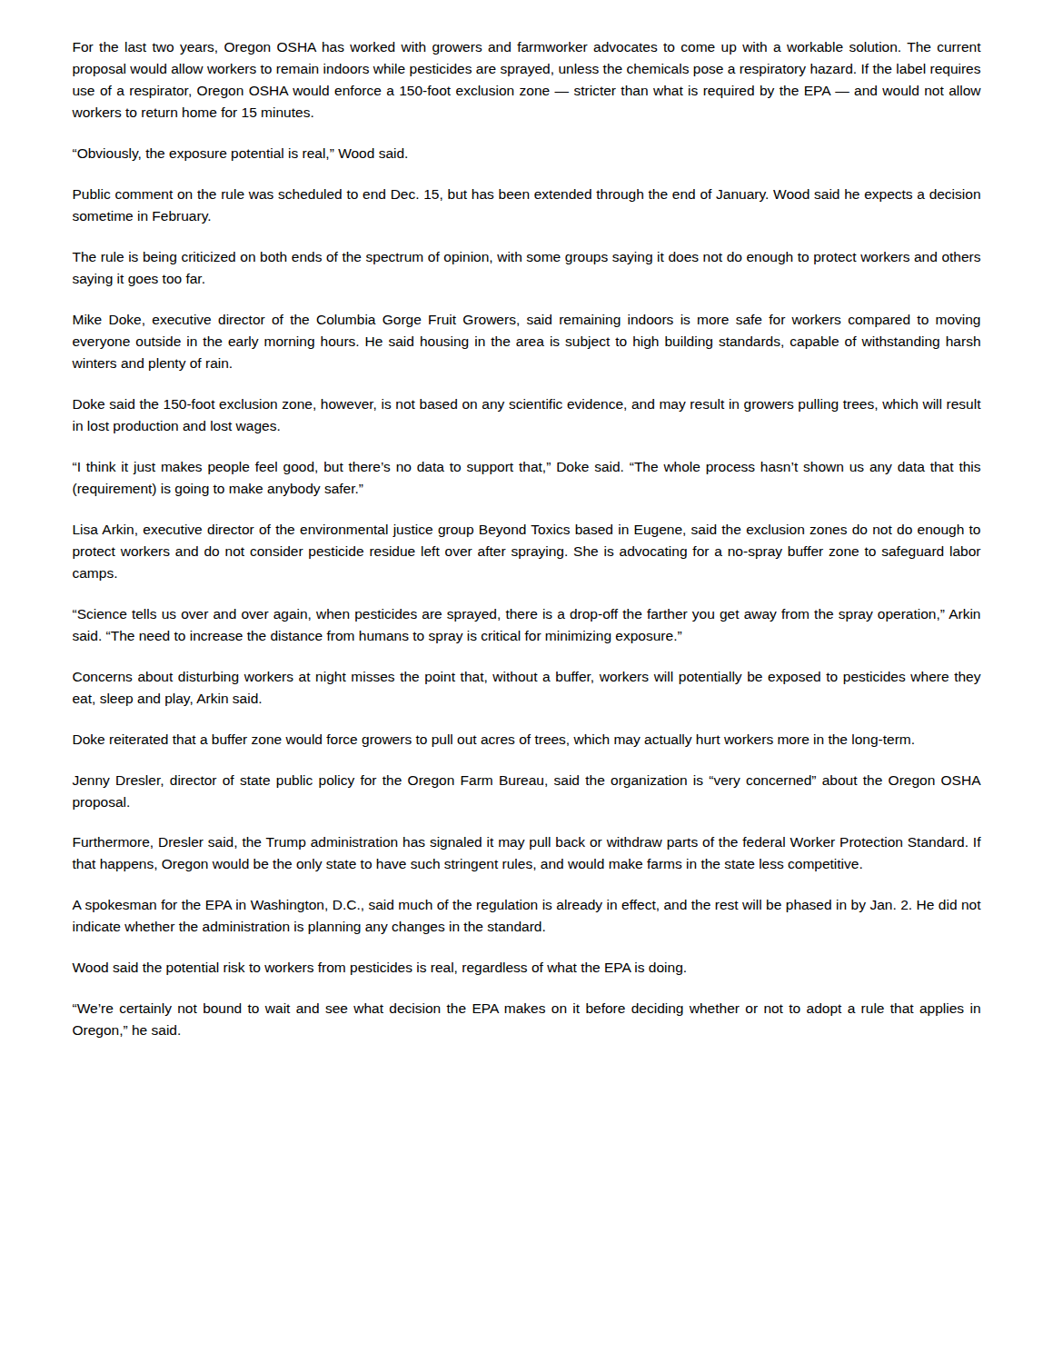For the last two years, Oregon OSHA has worked with growers and farmworker advocates to come up with a workable solution. The current proposal would allow workers to remain indoors while pesticides are sprayed, unless the chemicals pose a respiratory hazard. If the label requires use of a respirator, Oregon OSHA would enforce a 150-foot exclusion zone — stricter than what is required by the EPA — and would not allow workers to return home for 15 minutes.
“Obviously, the exposure potential is real,” Wood said.
Public comment on the rule was scheduled to end Dec. 15, but has been extended through the end of January. Wood said he expects a decision sometime in February.
The rule is being criticized on both ends of the spectrum of opinion, with some groups saying it does not do enough to protect workers and others saying it goes too far.
Mike Doke, executive director of the Columbia Gorge Fruit Growers, said remaining indoors is more safe for workers compared to moving everyone outside in the early morning hours. He said housing in the area is subject to high building standards, capable of withstanding harsh winters and plenty of rain.
Doke said the 150-foot exclusion zone, however, is not based on any scientific evidence, and may result in growers pulling trees, which will result in lost production and lost wages.
“I think it just makes people feel good, but there’s no data to support that,” Doke said. “The whole process hasn’t shown us any data that this (requirement) is going to make anybody safer.”
Lisa Arkin, executive director of the environmental justice group Beyond Toxics based in Eugene, said the exclusion zones do not do enough to protect workers and do not consider pesticide residue left over after spraying. She is advocating for a no-spray buffer zone to safeguard labor camps.
“Science tells us over and over again, when pesticides are sprayed, there is a drop-off the farther you get away from the spray operation,” Arkin said. “The need to increase the distance from humans to spray is critical for minimizing exposure.”
Concerns about disturbing workers at night misses the point that, without a buffer, workers will potentially be exposed to pesticides where they eat, sleep and play, Arkin said.
Doke reiterated that a buffer zone would force growers to pull out acres of trees, which may actually hurt workers more in the long-term.
Jenny Dresler, director of state public policy for the Oregon Farm Bureau, said the organization is “very concerned” about the Oregon OSHA proposal.
Furthermore, Dresler said, the Trump administration has signaled it may pull back or withdraw parts of the federal Worker Protection Standard. If that happens, Oregon would be the only state to have such stringent rules, and would make farms in the state less competitive.
A spokesman for the EPA in Washington, D.C., said much of the regulation is already in effect, and the rest will be phased in by Jan. 2. He did not indicate whether the administration is planning any changes in the standard.
Wood said the potential risk to workers from pesticides is real, regardless of what the EPA is doing.
“We’re certainly not bound to wait and see what decision the EPA makes on it before deciding whether or not to adopt a rule that applies in Oregon,” he said.